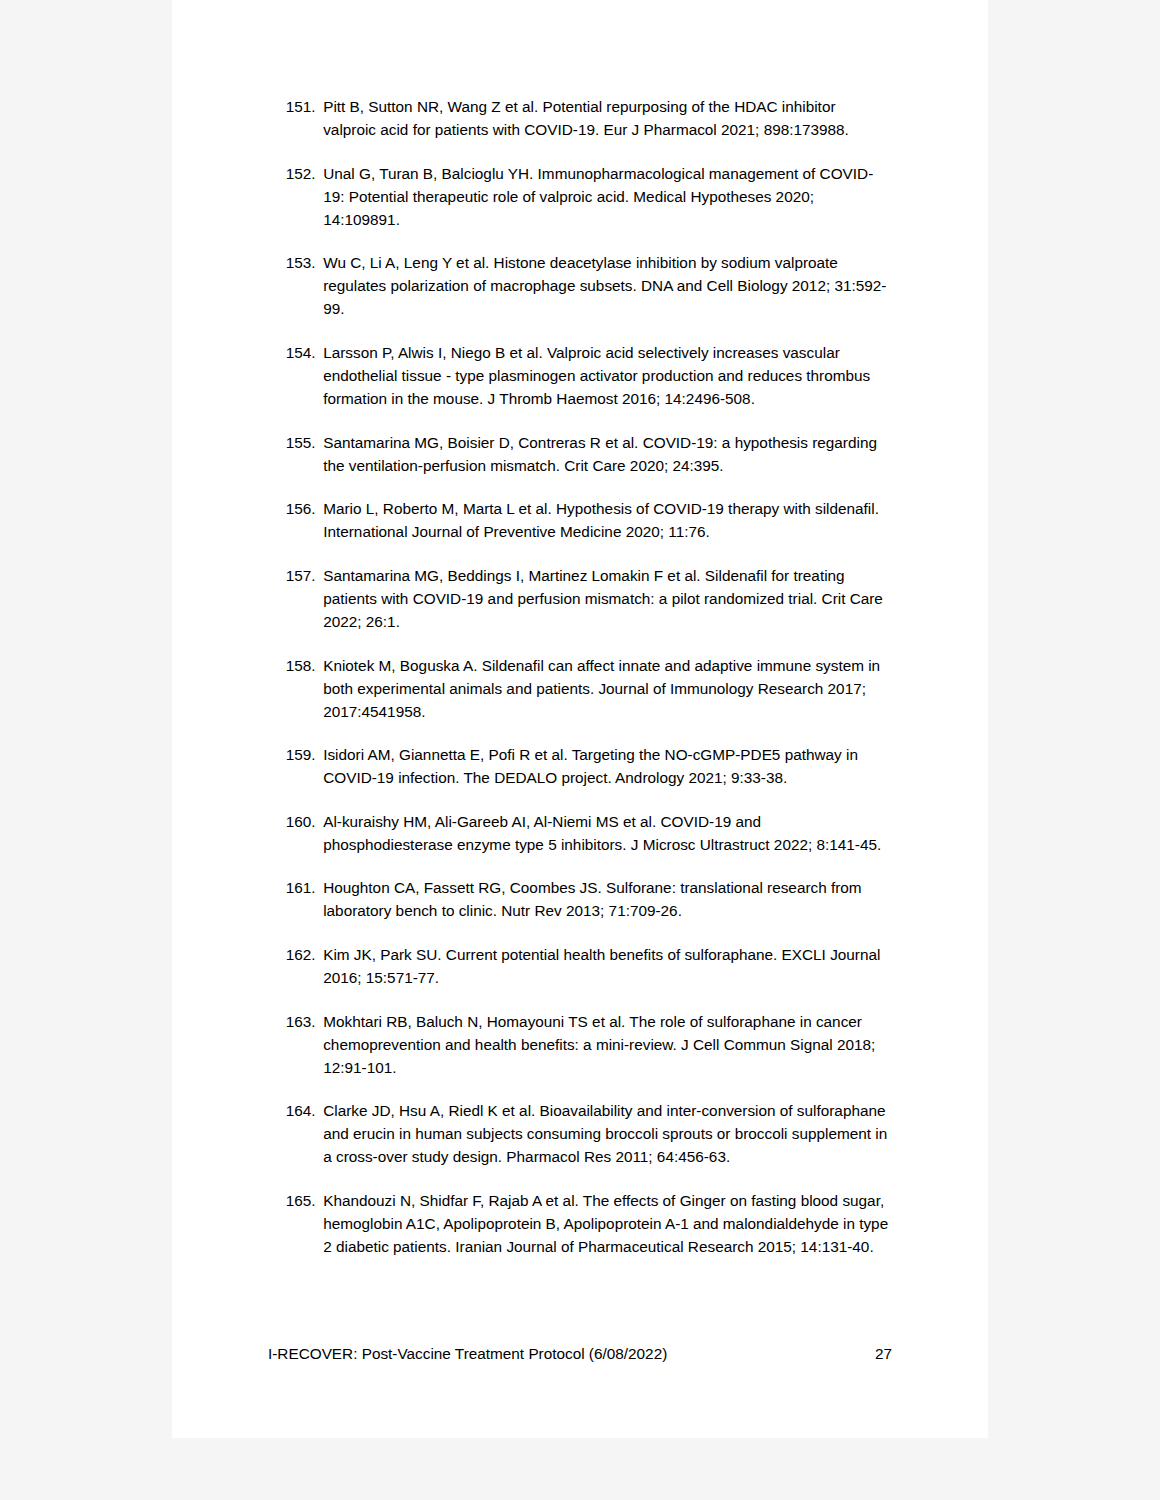Pitt B, Sutton NR, Wang Z et al. Potential repurposing of the HDAC inhibitor valproic acid for patients with COVID-19. Eur J Pharmacol 2021; 898:173988.
Unal G, Turan B, Balcioglu YH. Immunopharmacological management of COVID-19: Potential therapeutic role of valproic acid. Medical Hypotheses 2020; 14:109891.
Wu C, Li A, Leng Y et al. Histone deacetylase inhibition by sodium valproate regulates polarization of macrophage subsets. DNA and Cell Biology 2012; 31:592-99.
Larsson P, Alwis I, Niego B et al. Valproic acid selectively increases vascular endothelial tissue - type plasminogen activator production and reduces thrombus formation in the mouse. J Thromb Haemost 2016; 14:2496-508.
Santamarina MG, Boisier D, Contreras R et al. COVID-19: a hypothesis regarding the ventilation-perfusion mismatch. Crit Care 2020; 24:395.
Mario L, Roberto M, Marta L et al. Hypothesis of COVID-19 therapy with sildenafil. International Journal of Preventive Medicine 2020; 11:76.
Santamarina MG, Beddings I, Martinez Lomakin F et al. Sildenafil for treating patients with COVID-19 and perfusion mismatch: a pilot randomized trial. Crit Care 2022; 26:1.
Kniotek M, Boguska A. Sildenafil can affect innate and adaptive immune system in both experimental animals and patients. Journal of Immunology Research 2017; 2017:4541958.
Isidori AM, Giannetta E, Pofi R et al. Targeting the NO-cGMP-PDE5 pathway in COVID-19 infection. The DEDALO project. Andrology 2021; 9:33-38.
Al-kuraishy HM, Ali-Gareeb AI, Al-Niemi MS et al. COVID-19 and phosphodiesterase enzyme type 5 inhibitors. J Microsc Ultrastruct 2022; 8:141-45.
Houghton CA, Fassett RG, Coombes JS. Sulforane: translational research from laboratory bench to clinic. Nutr Rev 2013; 71:709-26.
Kim JK, Park SU. Current potential health benefits of sulforaphane. EXCLI Journal 2016; 15:571-77.
Mokhtari RB, Baluch N, Homayouni TS et al. The role of sulforaphane in cancer chemoprevention and health benefits: a mini-review. J Cell Commun Signal 2018; 12:91-101.
Clarke JD, Hsu A, Riedl K et al. Bioavailability and inter-conversion of sulforaphane and erucin in human subjects consuming broccoli sprouts or broccoli supplement in a cross-over study design. Pharmacol Res 2011; 64:456-63.
Khandouzi N, Shidfar F, Rajab A et al. The effects of Ginger on fasting blood sugar, hemoglobin A1C, Apolipoprotein B, Apolipoprotein A-1 and malondialdehyde in type 2 diabetic patients. Iranian Journal of Pharmaceutical Research 2015; 14:131-40.
I-RECOVER: Post-Vaccine Treatment Protocol (6/08/2022) 27